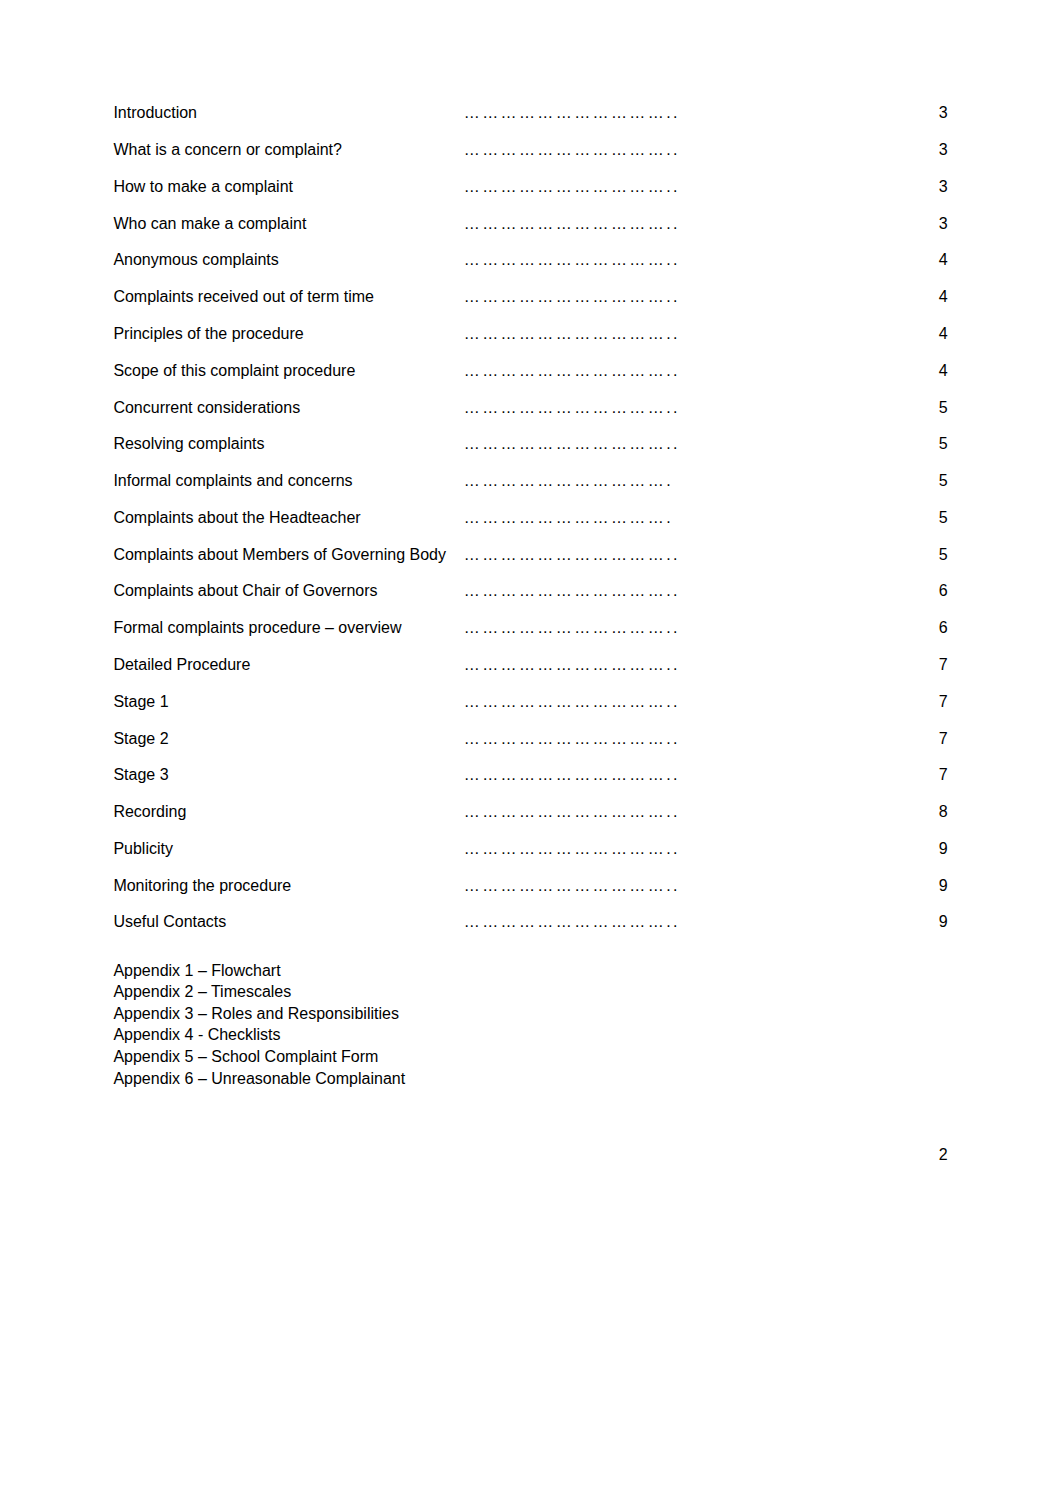| Introduction | …………………………….. | 3 |
| What is a concern or complaint? | …………………………….. | 3 |
| How to make a complaint | …………………………….. | 3 |
| Who can make a complaint | …………………………….. | 3 |
| Anonymous complaints | …………………………….. | 4 |
| Complaints received out of term time | …………………………….. | 4 |
| Principles of the procedure | …………………………….. | 4 |
| Scope of this complaint procedure | …………………………….. | 4 |
| Concurrent considerations | …………………………….. | 5 |
| Resolving complaints | …………………………….. | 5 |
| Informal complaints and concerns | ……………………………. | 5 |
| Complaints about the Headteacher | ……………………………. | 5 |
| Complaints about Members of Governing Body | …………………………….. | 5 |
| Complaints about Chair of Governors | …………………………….. | 6 |
| Formal complaints procedure – overview | …………………………….. | 6 |
| Detailed Procedure | …………………………….. | 7 |
| Stage 1 | …………………………….. | 7 |
| Stage 2 | …………………………….. | 7 |
| Stage 3 | …………………………….. | 7 |
| Recording | …………………………….. | 8 |
| Publicity | …………………………….. | 9 |
| Monitoring the procedure | …………………………….. | 9 |
| Useful Contacts | …………………………….. | 9 |
Appendix 1 – Flowchart
Appendix 2 – Timescales
Appendix 3 – Roles and Responsibilities
Appendix 4 - Checklists
Appendix 5 – School Complaint Form
Appendix 6 – Unreasonable Complainant
2